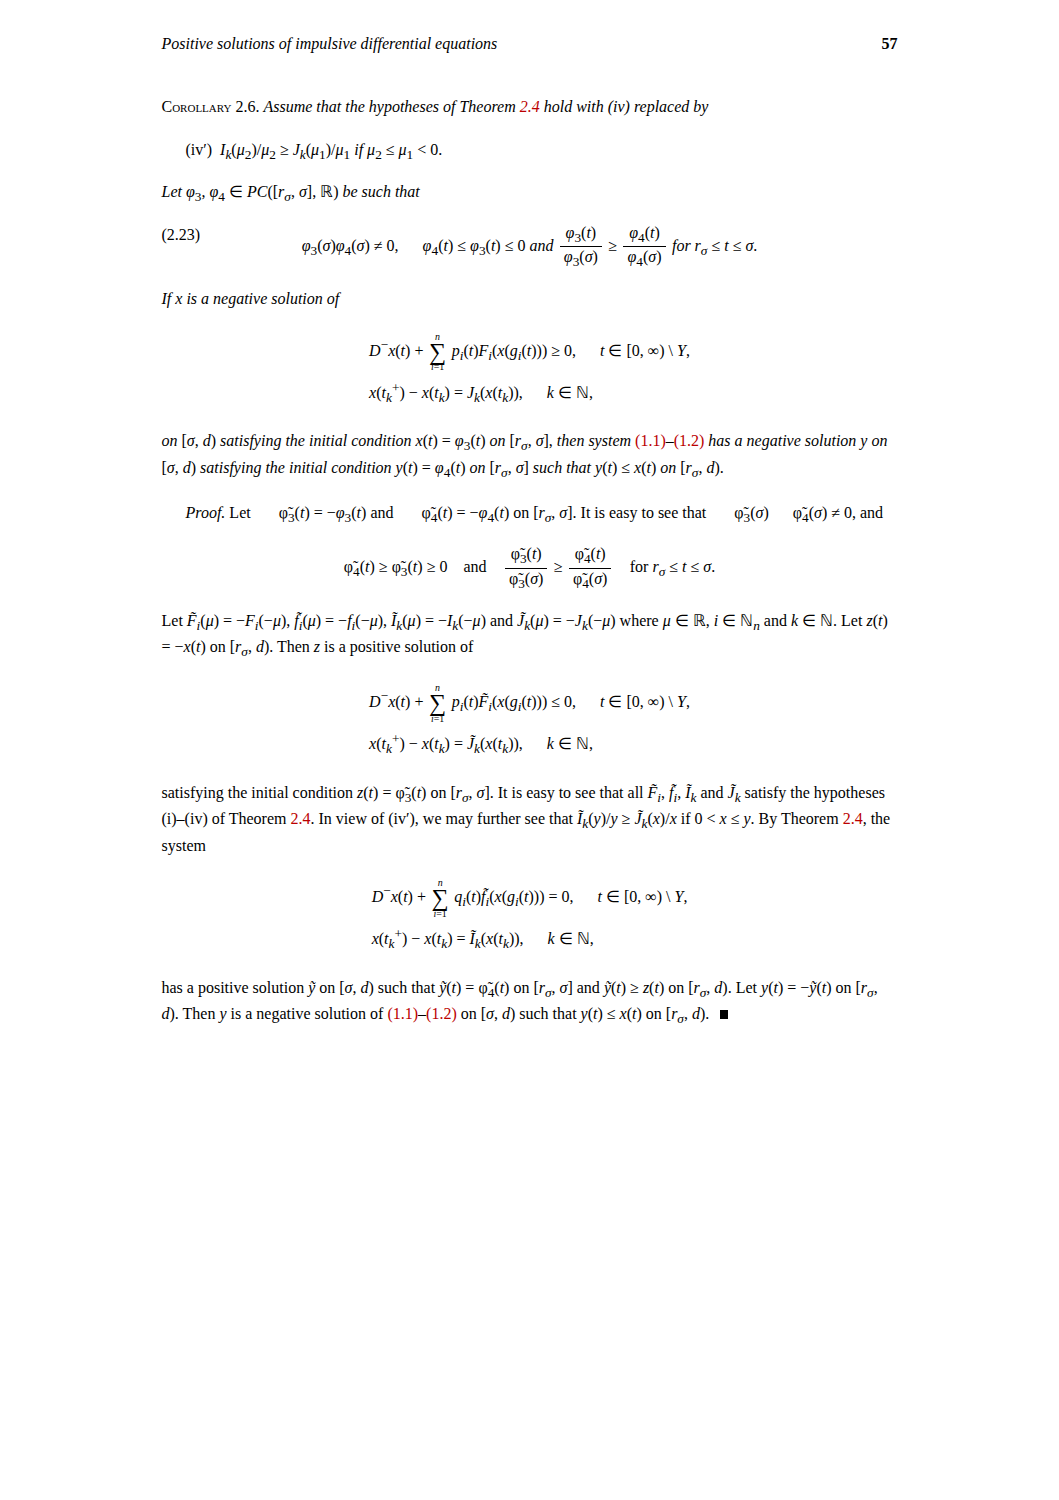Positive solutions of impulsive differential equations 57
Corollary 2.6. Assume that the hypotheses of Theorem 2.4 hold with (iv) replaced by
(iv′) Ik(μ2)/μ2 ≥ Jk(μ1)/μ1 if μ2 ≤ μ1 < 0.
Let φ3, φ4 ∈ PC([rσ, σ], ℝ) be such that
(2.23)
φ3(σ)φ4(σ) ≠ 0, φ4(t) ≤ φ3(t) ≤ 0 and φ3(t) φ3(σ) ≥ φ4(t) φ4(σ) for rσ ≤ t ≤ σ.
If x is a negative solution of
D−x(t) + n∑i=1 pi(t)Fi(x(gi(t))) ≥ 0, t ∈ [0, ∞) \ Υ,
x(tk+) − x(tk) = Jk(x(tk)), k ∈ ℕ,
on [σ, d) satisfying the initial condition x(t) = φ3(t) on [rσ, σ], then system (1.1)–(1.2) has a negative solution y on [σ, d) satisfying the initial condition y(t) = φ4(t) on [rσ, σ] such that y(t) ≤ x(t) on [rσ, d).
Proof. Let φ̃3(t) = −φ3(t) and φ̃4(t) = −φ4(t) on [rσ, σ]. It is easy to see that φ̃3(σ)φ̃4(σ) ≠ 0, and
φ̃4(t) ≥ φ̃3(t) ≥ 0 and φ̃3(t) φ̃3(σ) ≥ φ̃4(t) φ̃4(σ) for rσ ≤ t ≤ σ.
Let F̃i(μ) = −Fi(−μ), f̃i(μ) = −fi(−μ), Ĩk(μ) = −Ik(−μ) and J̃k(μ) = −Jk(−μ) where μ ∈ ℝ, i ∈ ℕn and k ∈ ℕ. Let z(t) = −x(t) on [rσ, d). Then z is a positive solution of
D−x(t) + n∑i=1 pi(t)F̃i(x(gi(t))) ≤ 0, t ∈ [0, ∞) \ Υ,
x(tk+) − x(tk) = J̃k(x(tk)), k ∈ ℕ,
satisfying the initial condition z(t) = φ̃3(t) on [rσ, σ]. It is easy to see that all F̃i, f̃i, Ĩk and J̃k satisfy the hypotheses (i)–(iv) of Theorem 2.4. In view of (iv′), we may further see that Ĩk(y)/y ≥ J̃k(x)/x if 0 < x ≤ y. By Theorem 2.4, the system
D−x(t) + n∑i=1 qi(t)f̃i(x(gi(t))) = 0, t ∈ [0, ∞) \ Υ,
x(tk+) − x(tk) = Ĩk(x(tk)), k ∈ ℕ,
has a positive solution ỹ on [σ, d) such that ỹ(t) = φ̃4(t) on [rσ, σ] and ỹ(t) ≥ z(t) on [rσ, d). Let y(t) = −ỹ(t) on [rσ, d). Then y is a negative solution of (1.1)–(1.2) on [σ, d) such that y(t) ≤ x(t) on [rσ, d).